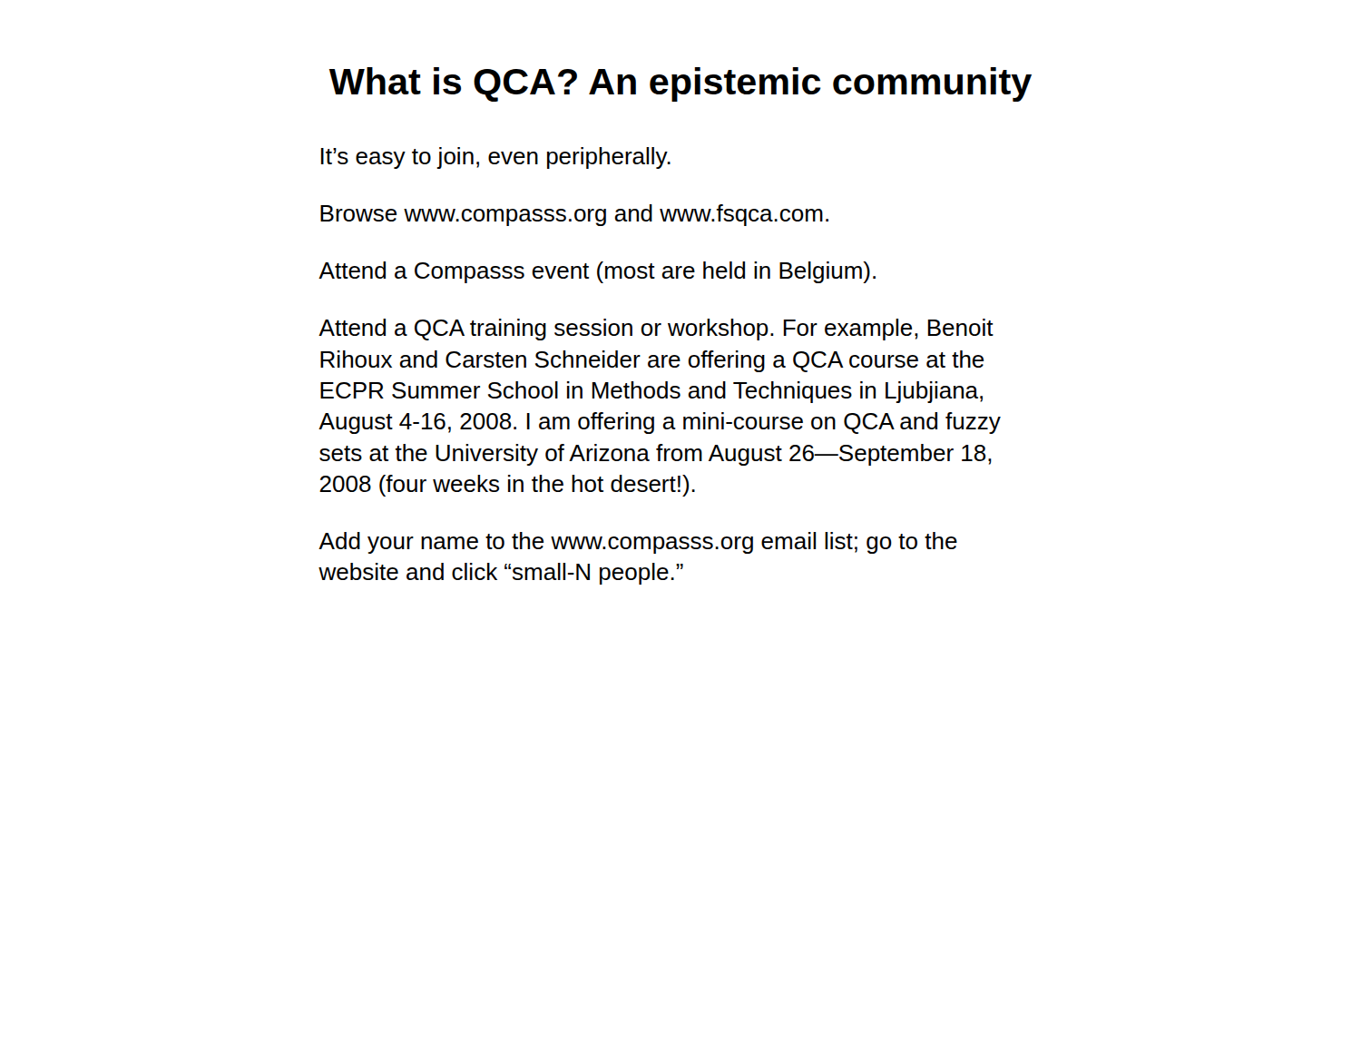What is QCA? An epistemic community
It’s easy to join, even peripherally.
Browse www.compasss.org and www.fsqca.com.
Attend a Compasss event (most are held in Belgium).
Attend a QCA training session or workshop. For example, Benoit Rihoux and Carsten Schneider are offering a QCA course at the ECPR Summer School in Methods and Techniques in Ljubjiana, August 4-16, 2008. I am offering a mini-course on QCA and fuzzy sets at the University of Arizona from August 26—September 18, 2008 (four weeks in the hot desert!).
Add your name to the www.compasss.org email list; go to the website and click “small-N people.”